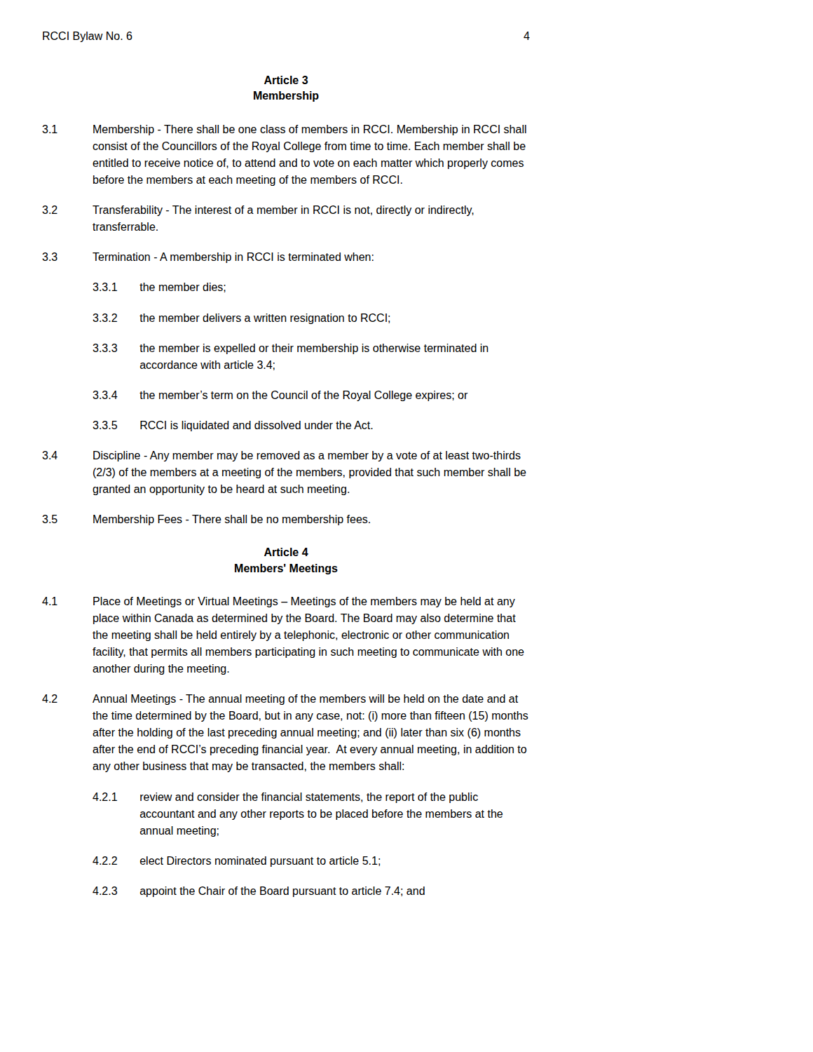RCCI Bylaw No. 6
4
Article 3 Membership
3.1
Membership - There shall be one class of members in RCCI. Membership in RCCI shall consist of the Councillors of the Royal College from time to time. Each member shall be entitled to receive notice of, to attend and to vote on each matter which properly comes before the members at each meeting of the members of RCCI.
3.2
Transferability - The interest of a member in RCCI is not, directly or indirectly, transferrable.
3.3
Termination - A membership in RCCI is terminated when:
3.3.1
the member dies;
3.3.2
the member delivers a written resignation to RCCI;
3.3.3
the member is expelled or their membership is otherwise terminated in accordance with article 3.4;
3.3.4
the member’s term on the Council of the Royal College expires; or
3.3.5
RCCI is liquidated and dissolved under the Act.
3.4
Discipline - Any member may be removed as a member by a vote of at least two-thirds (2/3) of the members at a meeting of the members, provided that such member shall be granted an opportunity to be heard at such meeting.
3.5
Membership Fees - There shall be no membership fees.
Article 4 Members' Meetings
4.1
Place of Meetings or Virtual Meetings – Meetings of the members may be held at any place within Canada as determined by the Board. The Board may also determine that the meeting shall be held entirely by a telephonic, electronic or other communication facility, that permits all members participating in such meeting to communicate with one another during the meeting.
4.2
Annual Meetings - The annual meeting of the members will be held on the date and at the time determined by the Board, but in any case, not: (i) more than fifteen (15) months after the holding of the last preceding annual meeting; and (ii) later than six (6) months after the end of RCCI’s preceding financial year. At every annual meeting, in addition to any other business that may be transacted, the members shall:
4.2.1
review and consider the financial statements, the report of the public accountant and any other reports to be placed before the members at the annual meeting;
4.2.2
elect Directors nominated pursuant to article 5.1;
4.2.3
appoint the Chair of the Board pursuant to article 7.4; and